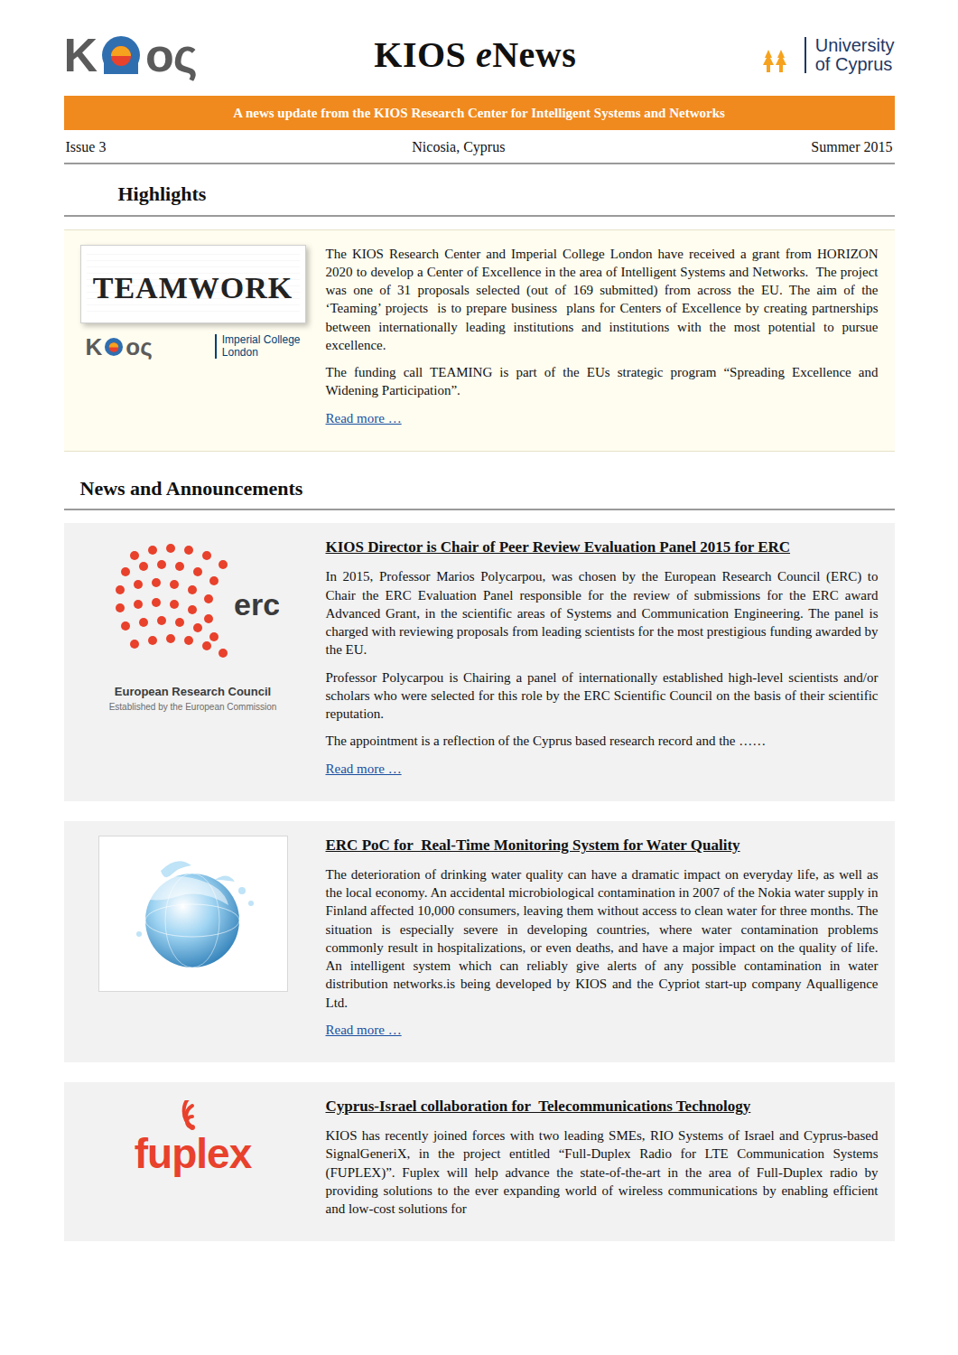K ος
KIOS e News
University
of Cyprus
A news update from the KIOS Research Center for Intelligent Systems and Networks
Issue 3
Nicosia, Cyprus
Summer 2015
Highlights
TEAMWORK
K ος
Imperial College
London
The KIOS Research Center and Imperial College London have received a grant from HORIZON 2020 to develop a Center of Excellence in the area of Intelligent Systems and Networks. The project was one of 31 proposals selected (out of 169 submitted) from across the EU. The aim of the ‘Teaming’ projects is to prepare business plans for Centers of Excellence by creating partnerships between internationally leading institutions and institutions with the most potential to pursue excellence.
The funding call TEAMING is part of the EUs strategic program “Spreading Excellence and Widening Participation”.
Read more …
News and Announcements
erc
European Research Council
Established by the European Commission
KIOS Director is Chair of Peer Review Evaluation Panel 2015 for ERC
In 2015, Professor Marios Polycarpou, was chosen by the European Research Council (ERC) to Chair the ERC Evaluation Panel responsible for the review of submissions for the ERC award Advanced Grant, in the scientific areas of Systems and Communication Engineering. The panel is charged with reviewing proposals from leading scientists for the most prestigious funding awarded by the EU.
Professor Polycarpou is Chairing a panel of internationally established high-level scientists and/or scholars who were selected for this role by the ERC Scientific Council on the basis of their scientific reputation.
The appointment is a reflection of the Cyprus based research record and the ……
Read more …
ERC PoC for Real-Time Monitoring System for Water Quality
The deterioration of drinking water quality can have a dramatic impact on everyday life, as well as the local economy. An accidental microbiological contamination in 2007 of the Nokia water supply in Finland affected 10,000 consumers, leaving them without access to clean water for three months. The situation is especially severe in developing countries, where water contamination problems commonly result in hospitalizations, or even deaths, and have a major impact on the quality of life. An intelligent system which can reliably give alerts of any possible contamination in water distribution networks.is being developed by KIOS and the Cypriot start-up company Aqualligence Ltd.
Read more …
fuplex
Cyprus-Israel collaboration for Telecommunications Technology
KIOS has recently joined forces with two leading SMEs, RIO Systems of Israel and Cyprus-based SignalGeneriX, in the project entitled “Full-Duplex Radio for LTE Communication Systems (FUPLEX)”. Fuplex will help advance the state-of-the-art in the area of Full-Duplex radio by providing solutions to the ever expanding world of wireless communications by enabling efficient and low-cost solutions for